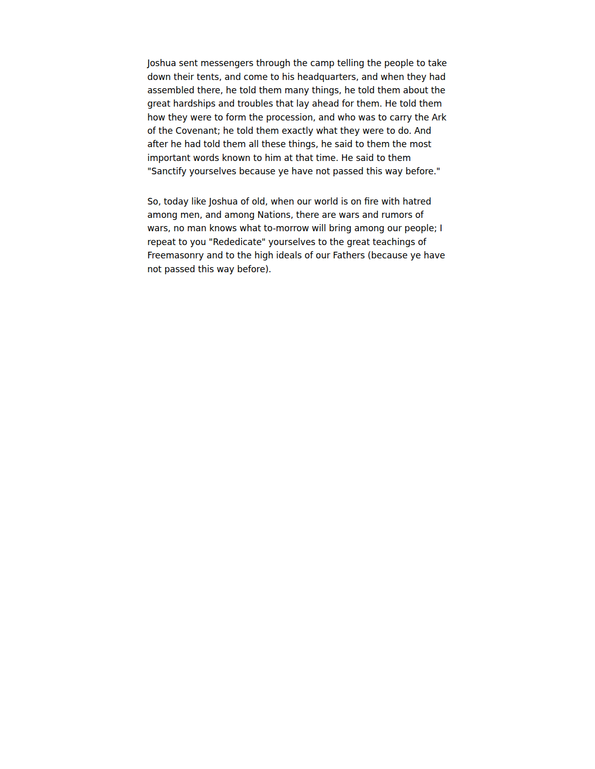Joshua sent messengers through the camp telling the people to take down their tents, and come to his headquarters, and when they had assembled there, he told them many things, he told them about the great hardships and troubles that lay ahead for them. He told them how they were to form the procession, and who was to carry the Ark of the Covenant; he told them exactly what they were to do. And after he had told them all these things, he said to them the most important words known to him at that time. He said to them "Sanctify yourselves because ye have not passed this way before."
So, today like Joshua of old, when our world is on fire with hatred among men, and among Nations, there are wars and rumors of wars, no man knows what to-morrow will bring among our people; I repeat to you "Rededicate" yourselves to the great teachings of Freemasonry and to the high ideals of our Fathers (because ye have not passed this way before).